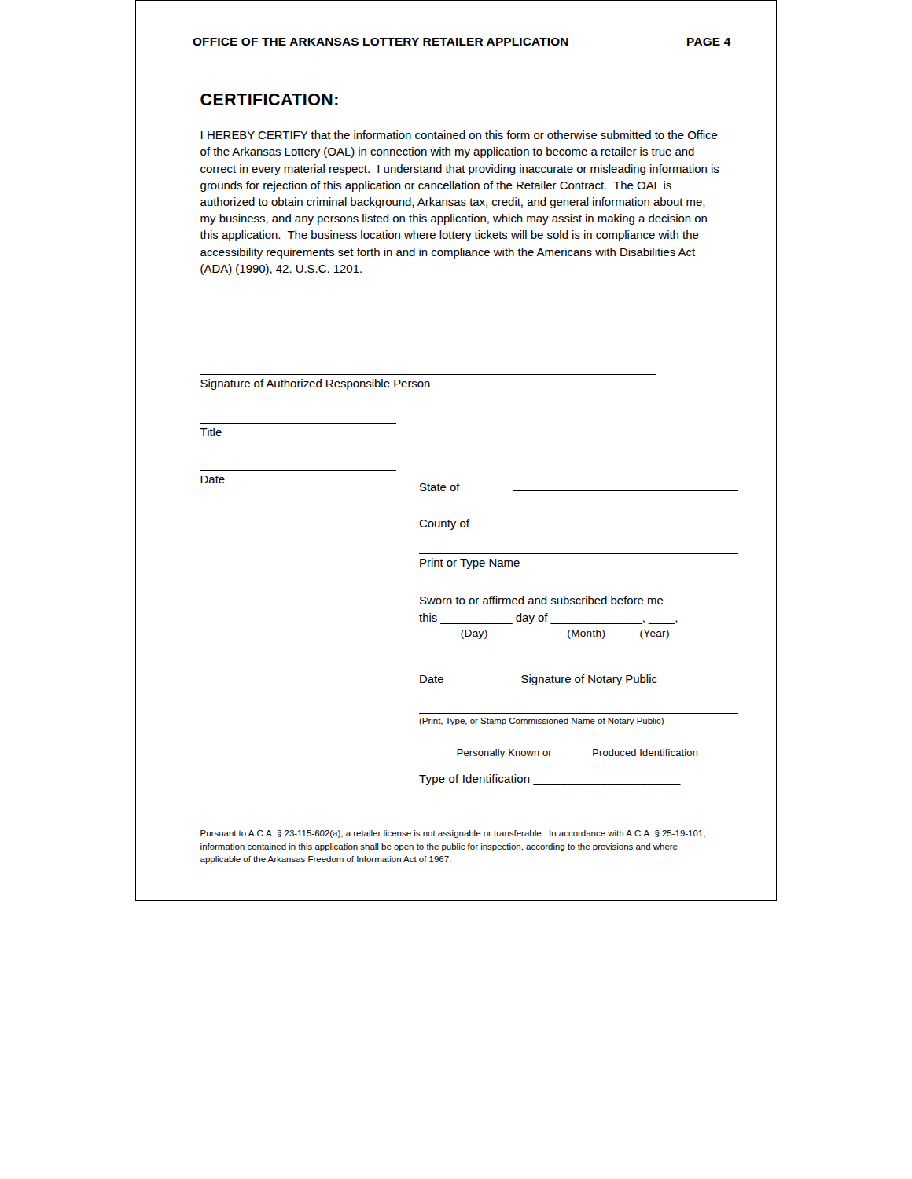OFFICE OF THE ARKANSAS LOTTERY RETAILER APPLICATION PAGE 4
CERTIFICATION:
I HEREBY CERTIFY that the information contained on this form or otherwise submitted to the Office of the Arkansas Lottery (OAL) in connection with my application to become a retailer is true and correct in every material respect. I understand that providing inaccurate or misleading information is grounds for rejection of this application or cancellation of the Retailer Contract. The OAL is authorized to obtain criminal background, Arkansas tax, credit, and general information about me, my business, and any persons listed on this application, which may assist in making a decision on this application. The business location where lottery tickets will be sold is in compliance with the accessibility requirements set forth in and in compliance with the Americans with Disabilities Act (ADA) (1990), 42. U.S.C. 1201.
Signature of Authorized Responsible Person
Title
Date
State of
County of
Print or Type Name
Sworn to or affirmed and subscribed before me
this ___________ day of ______________, ____,
(Day)(Month)(Year)
Date Signature of Notary Public
(Print, Type, or Stamp Commissioned Name of Notary Public)
______ Personally Known or ______ Produced Identification
Type of Identification ______________________
Pursuant to A.C.A. § 23-115-602(a), a retailer license is not assignable or transferable. In accordance with A.C.A. § 25-19-101, information contained in this application shall be open to the public for inspection, according to the provisions and where applicable of the Arkansas Freedom of Information Act of 1967.